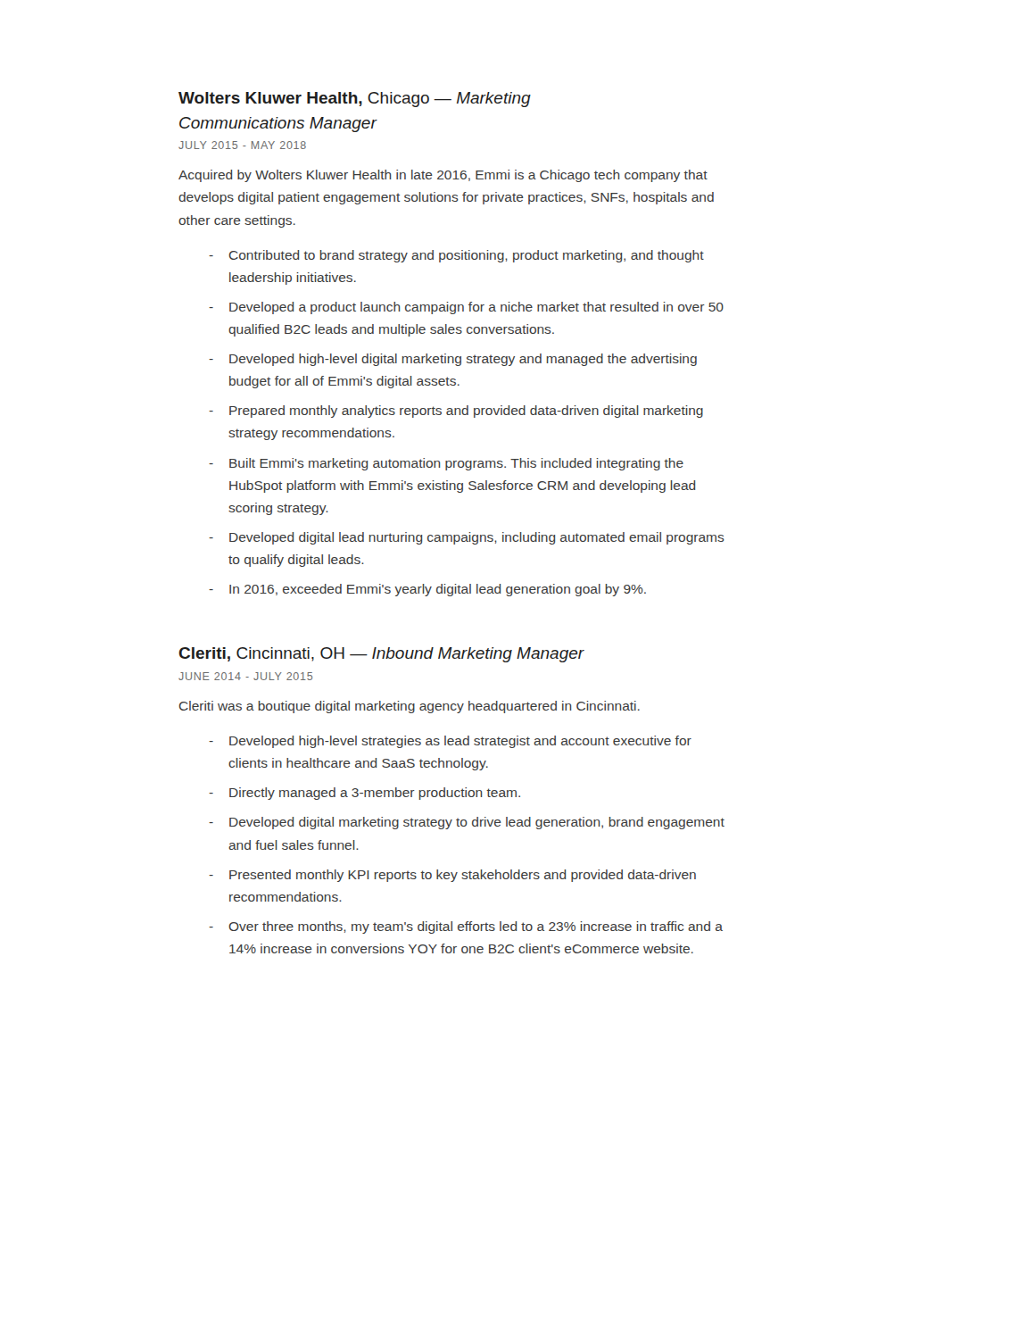Wolters Kluwer Health, Chicago — Marketing Communications Manager
July 2015 - May 2018
Acquired by Wolters Kluwer Health in late 2016, Emmi is a Chicago tech company that develops digital patient engagement solutions for private practices, SNFs, hospitals and other care settings.
Contributed to brand strategy and positioning, product marketing, and thought leadership initiatives.
Developed a product launch campaign for a niche market that resulted in over 50 qualified B2C leads and multiple sales conversations.
Developed high-level digital marketing strategy and managed the advertising budget for all of Emmi's digital assets.
Prepared monthly analytics reports and provided data-driven digital marketing strategy recommendations.
Built Emmi's marketing automation programs. This included integrating the HubSpot platform with Emmi's existing Salesforce CRM and developing lead scoring strategy.
Developed digital lead nurturing campaigns, including automated email programs to qualify digital leads.
In 2016, exceeded Emmi's yearly digital lead generation goal by 9%.
Cleriti, Cincinnati, OH — Inbound Marketing Manager
June 2014 - July 2015
Cleriti was a boutique digital marketing agency headquartered in Cincinnati.
Developed high-level strategies as lead strategist and account executive for clients in healthcare and SaaS technology.
Directly managed a 3-member production team.
Developed digital marketing strategy to drive lead generation, brand engagement and fuel sales funnel.
Presented monthly KPI reports to key stakeholders and provided data-driven recommendations.
Over three months, my team's digital efforts led to a 23% increase in traffic and a 14% increase in conversions YOY for one B2C client's eCommerce website.